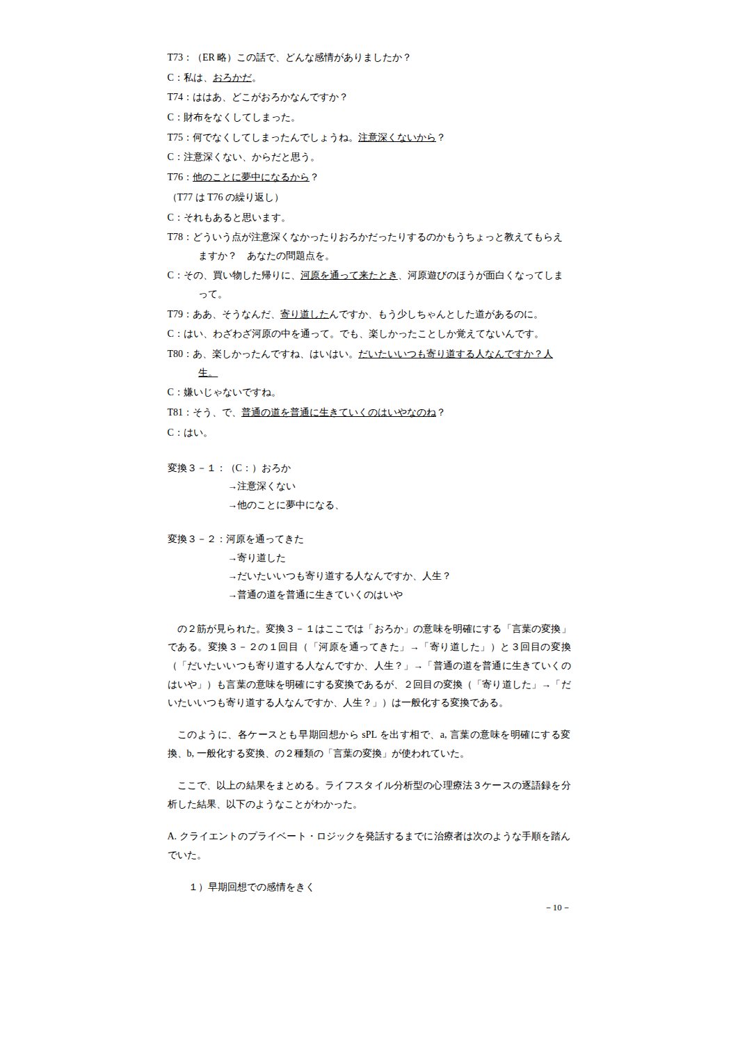T73：（ER 略）この話で、どんな感情がありましたか？
C：私は、おろかだ。
T74：ははあ、どこがおろかなんですか？
C：財布をなくしてしまった。
T75：何でなくしてしまったんでしょうね。注意深くないから？
C：注意深くない、からだと思う。
T76：他のことに夢中になるから？
（T77 は T76 の繰り返し）
C：それもあると思います。
T78：どういう点が注意深くなかったりおろかだったりするのかもうちょっと教えてもらえますか？　あなたの問題点を。
C：その、買い物した帰りに、河原を通って来たとき、河原遊びのほうが面白くなってしまって。
T79：ああ、そうなんだ、寄り道したんですか、もう少しちゃんとした道があるのに。
C：はい、わざわざ河原の中を通って。でも、楽しかったことしか覚えてないんです。
T80：あ、楽しかったんですね、はいはい。だいたいいつも寄り道する人なんですか？人生。
C：嫌いじゃないですね。
T81：そう、で、普通の道を普通に生きていくのはいやなのね？
C：はい。
変換３－１：（C：）おろか
→注意深くない
→他のことに夢中になる、
変換３－２：河原を通ってきた
→寄り道した
→だいたいいつも寄り道する人なんですか、人生？
→普通の道を普通に生きていくのはいや
　の２筋が見られた。変換３－１はここでは「おろか」の意味を明確にする「言葉の変換」である。変換３－２の１回目（「河原を通ってきた」→「寄り道した」）と３回目の変換（「だいたいいつも寄り道する人なんですか、人生？」→「普通の道を普通に生きていくのはいや」）も言葉の意味を明確にする変換であるが、２回目の変換（「寄り道した」→「だいたいいつも寄り道する人なんですか、人生？」）は一般化する変換である。
このように、各ケースとも早期回想から sPL を出す相で、a, 言葉の意味を明確にする変換、b, 一般化する変換、の２種類の「言葉の変換」が使われていた。
ここで、以上の結果をまとめる。ライフスタイル分析型の心理療法３ケースの逐語録を分析した結果、以下のようなことがわかった。
A. クライエントのプライベート・ロジックを発話するまでに治療者は次のような手順を踏んでいた。
１）早期回想での感情をきく
－10－